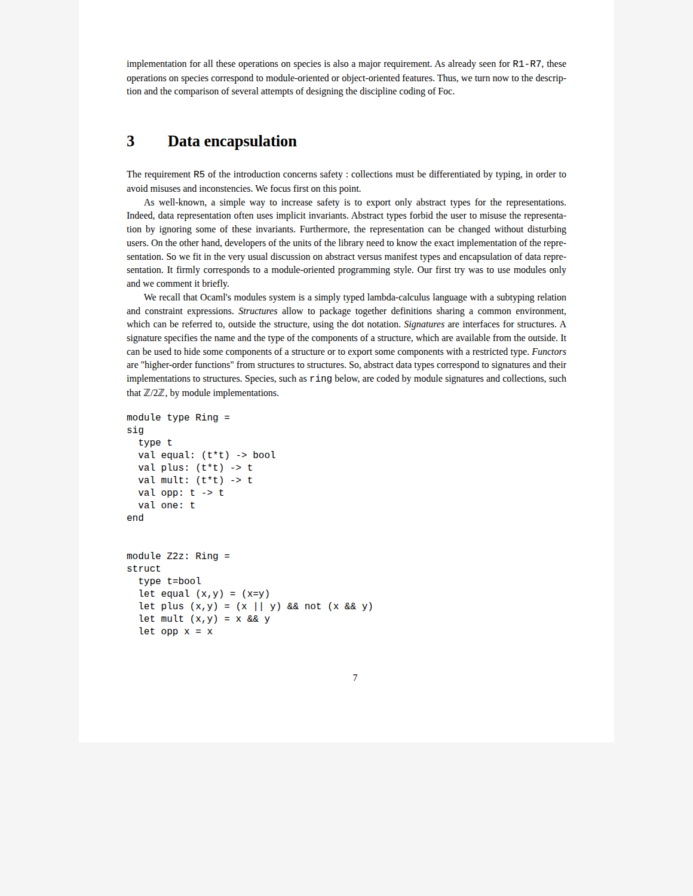implementation for all these operations on species is also a major requirement. As already seen for R1-R7, these operations on species correspond to module-oriented or object-oriented features. Thus, we turn now to the description and the comparison of several attempts of designing the discipline coding of Foc.
3 Data encapsulation
The requirement R5 of the introduction concerns safety : collections must be differentiated by typing, in order to avoid misuses and inconstencies. We focus first on this point.
As well-known, a simple way to increase safety is to export only abstract types for the representations. Indeed, data representation often uses implicit invariants. Abstract types forbid the user to misuse the representation by ignoring some of these invariants. Furthermore, the representation can be changed without disturbing users. On the other hand, developers of the units of the library need to know the exact implementation of the representation. So we fit in the very usual discussion on abstract versus manifest types and encapsulation of data representation. It firmly corresponds to a module-oriented programming style. Our first try was to use modules only and we comment it briefly.
We recall that Ocaml's modules system is a simply typed lambda-calculus language with a subtyping relation and constraint expressions. Structures allow to package together definitions sharing a common environment, which can be referred to, outside the structure, using the dot notation. Signatures are interfaces for structures. A signature specifies the name and the type of the components of a structure, which are available from the outside. It can be used to hide some components of a structure or to export some components with a restricted type. Functors are "higher-order functions" from structures to structures. So, abstract data types correspond to signatures and their implementations to structures. Species, such as ring below, are coded by module signatures and collections, such that ℤ/2ℤ, by module implementations.
module type Ring =
sig
  type t
  val equal: (t*t) -> bool
  val plus: (t*t) -> t
  val mult: (t*t) -> t
  val opp: t -> t
  val one: t
end

module Z2z: Ring =
struct
  type t=bool
  let equal (x,y) = (x=y)
  let plus (x,y) = (x || y) && not (x && y)
  let mult (x,y) = x && y
  let opp x = x
7